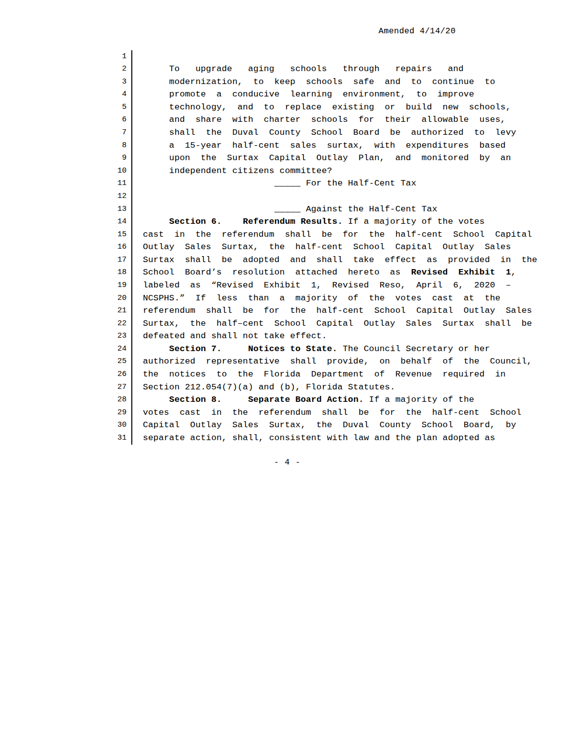Amended 4/14/20
1 2 3 4 5 6 7 8 9 10 11 12 13 14 15 16 17 18 19 20 21 22 23 24 25 26 27 28 29 30 31
To upgrade aging schools through repairs and
modernization, to keep schools safe and to continue to
promote a conducive learning environment, to improve
technology, and to replace existing or build new schools,
and share with charter schools for their allowable uses,
shall the Duval County School Board be authorized to levy
a 15-year half-cent sales surtax, with expenditures based
upon the Surtax Capital Outlay Plan, and monitored by an
independent citizens committee?
_____ For the Half-Cent Tax
_____ Against the Half-Cent Tax
Section 6. Referendum Results. If a majority of the votes
cast in the referendum shall be for the half-cent School Capital
Outlay Sales Surtax, the half-cent School Capital Outlay Sales
Surtax shall be adopted and shall take effect as provided in the
School Board’s resolution attached hereto as Revised Exhibit 1,
labeled as “Revised Exhibit 1, Revised Reso, April 6, 2020 –
NCSPHS.” If less than a majority of the votes cast at the
referendum shall be for the half-cent School Capital Outlay Sales
Surtax, the half–cent School Capital Outlay Sales Surtax shall be
defeated and shall not take effect.
Section 7. Notices to State. The Council Secretary or her
authorized representative shall provide, on behalf of the Council,
the notices to the Florida Department of Revenue required in
Section 212.054(7)(a) and (b), Florida Statutes.
Section 8. Separate Board Action. If a majority of the
votes cast in the referendum shall be for the half-cent School
Capital Outlay Sales Surtax, the Duval County School Board, by
separate action, shall, consistent with law and the plan adopted as
- 4 -